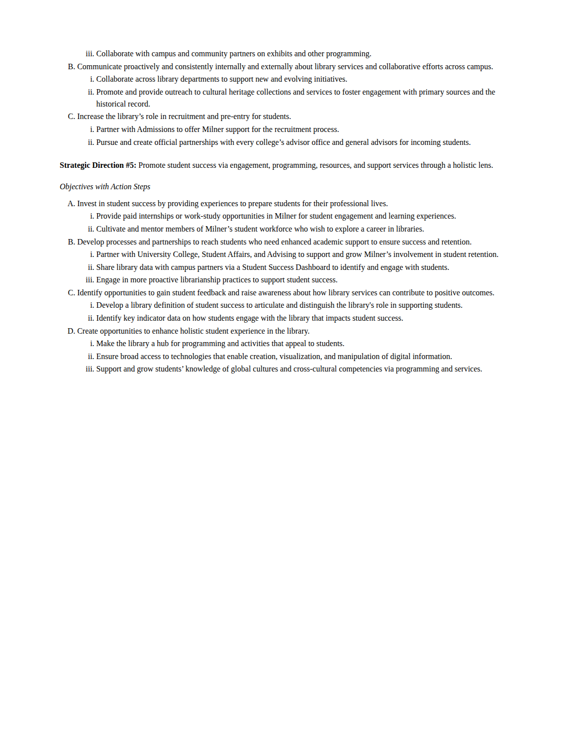Collaborate with campus and community partners on exhibits and other programming.
Communicate proactively and consistently internally and externally about library services and collaborative efforts across campus.
Collaborate across library departments to support new and evolving initiatives.
Promote and provide outreach to cultural heritage collections and services to foster engagement with primary sources and the historical record.
Increase the library’s role in recruitment and pre-entry for students.
Partner with Admissions to offer Milner support for the recruitment process.
Pursue and create official partnerships with every college’s advisor office and general advisors for incoming students.
Strategic Direction #5: Promote student success via engagement, programming, resources, and support services through a holistic lens.
Objectives with Action Steps
Invest in student success by providing experiences to prepare students for their professional lives.
Provide paid internships or work-study opportunities in Milner for student engagement and learning experiences.
Cultivate and mentor members of Milner’s student workforce who wish to explore a career in libraries.
Develop processes and partnerships to reach students who need enhanced academic support to ensure success and retention.
Partner with University College, Student Affairs, and Advising to support and grow Milner’s involvement in student retention.
Share library data with campus partners via a Student Success Dashboard to identify and engage with students.
Engage in more proactive librarianship practices to support student success.
Identify opportunities to gain student feedback and raise awareness about how library services can contribute to positive outcomes.
Develop a library definition of student success to articulate and distinguish the library's role in supporting students.
Identify key indicator data on how students engage with the library that impacts student success.
Create opportunities to enhance holistic student experience in the library.
Make the library a hub for programming and activities that appeal to students.
Ensure broad access to technologies that enable creation, visualization, and manipulation of digital information.
Support and grow students’ knowledge of global cultures and cross-cultural competencies via programming and services.